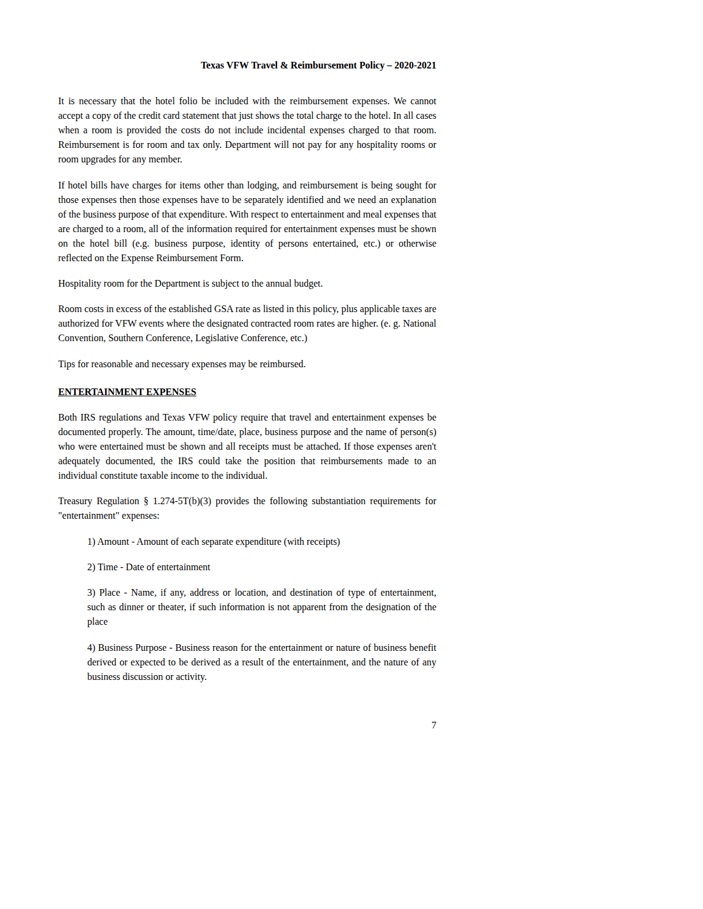Texas VFW Travel & Reimbursement Policy – 2020-2021
It is necessary that the hotel folio be included with the reimbursement expenses. We cannot accept a copy of the credit card statement that just shows the total charge to the hotel. In all cases when a room is provided the costs do not include incidental expenses charged to that room. Reimbursement is for room and tax only. Department will not pay for any hospitality rooms or room upgrades for any member.
If hotel bills have charges for items other than lodging, and reimbursement is being sought for those expenses then those expenses have to be separately identified and we need an explanation of the business purpose of that expenditure. With respect to entertainment and meal expenses that are charged to a room, all of the information required for entertainment expenses must be shown on the hotel bill (e.g. business purpose, identity of persons entertained, etc.) or otherwise reflected on the Expense Reimbursement Form.
Hospitality room for the Department is subject to the annual budget.
Room costs in excess of the established GSA rate as listed in this policy, plus applicable taxes are authorized for VFW events where the designated contracted room rates are higher. (e. g. National Convention, Southern Conference, Legislative Conference, etc.)
Tips for reasonable and necessary expenses may be reimbursed.
Entertainment Expenses
Both IRS regulations and Texas VFW policy require that travel and entertainment expenses be documented properly. The amount, time/date, place, business purpose and the name of person(s) who were entertained must be shown and all receipts must be attached. If those expenses aren't adequately documented, the IRS could take the position that reimbursements made to an individual constitute taxable income to the individual.
Treasury Regulation § 1.274-5T(b)(3) provides the following substantiation requirements for "entertainment" expenses:
1) Amount - Amount of each separate expenditure (with receipts)
2) Time - Date of entertainment
3) Place - Name, if any, address or location, and destination of type of entertainment, such as dinner or theater, if such information is not apparent from the designation of the place
4) Business Purpose - Business reason for the entertainment or nature of business benefit derived or expected to be derived as a result of the entertainment, and the nature of any business discussion or activity.
7